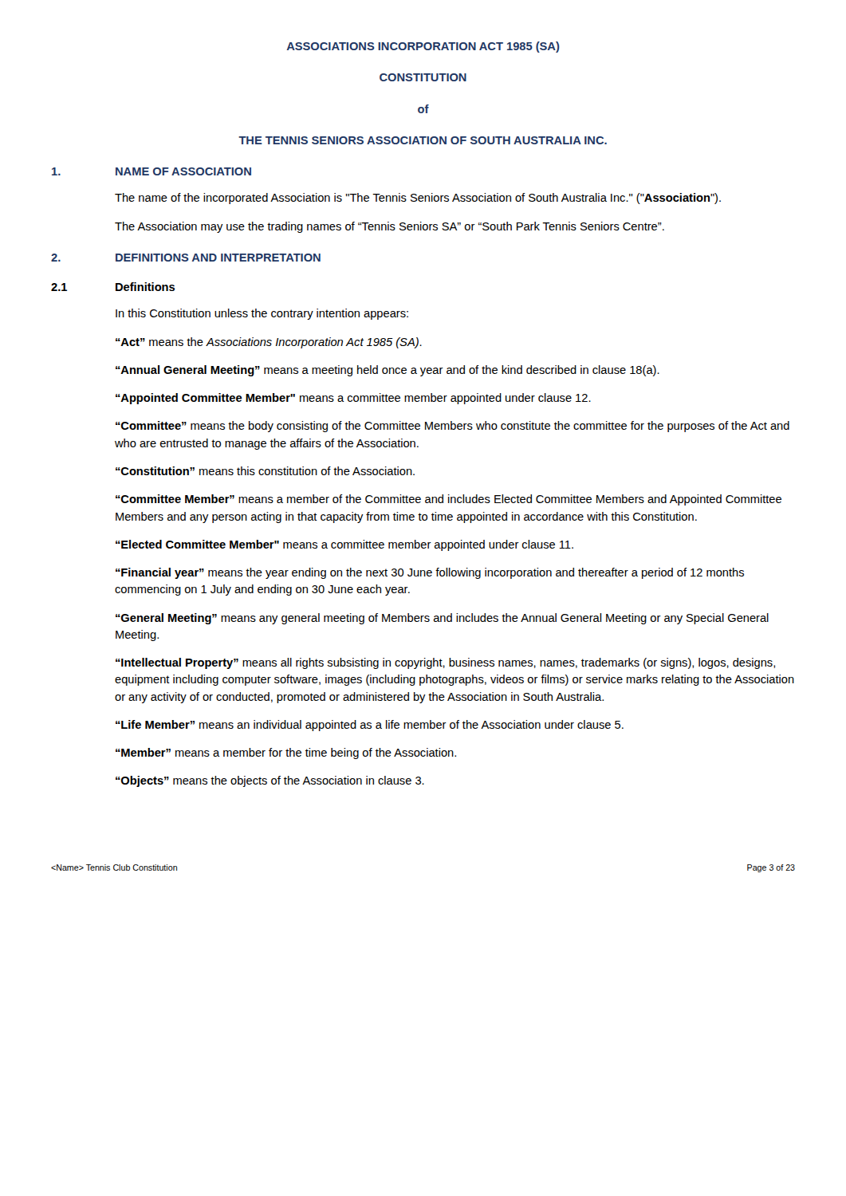ASSOCIATIONS INCORPORATION ACT 1985 (SA)
CONSTITUTION
of
THE TENNIS SENIORS ASSOCIATION OF SOUTH AUSTRALIA INC.
1.
NAME OF ASSOCIATION
The name of the incorporated Association is "The Tennis Seniors Association of South Australia Inc." ("Association").
The Association may use the trading names of “Tennis Seniors SA” or “South Park Tennis Seniors Centre”.
2.
DEFINITIONS AND INTERPRETATION
2.1
Definitions
In this Constitution unless the contrary intention appears:
“Act” means the Associations Incorporation Act 1985 (SA).
“Annual General Meeting” means a meeting held once a year and of the kind described in clause 18(a).
“Appointed Committee Member" means a committee member appointed under clause 12.
“Committee” means the body consisting of the Committee Members who constitute the committee for the purposes of the Act and who are entrusted to manage the affairs of the Association.
“Constitution” means this constitution of the Association.
“Committee Member” means a member of the Committee and includes Elected Committee Members and Appointed Committee Members and any person acting in that capacity from time to time appointed in accordance with this Constitution.
“Elected Committee Member" means a committee member appointed under clause 11.
“Financial year” means the year ending on the next 30 June following incorporation and thereafter a period of 12 months commencing on 1 July and ending on 30 June each year.
“General Meeting” means any general meeting of Members and includes the Annual General Meeting or any Special General Meeting.
“Intellectual Property” means all rights subsisting in copyright, business names, names, trademarks (or signs), logos, designs, equipment including computer software, images (including photographs, videos or films) or service marks relating to the Association or any activity of or conducted, promoted or administered by the Association in South Australia.
“Life Member” means an individual appointed as a life member of the Association under clause 5.
“Member” means a member for the time being of the Association.
“Objects” means the objects of the Association in clause 3.
<Name> Tennis Club Constitution
Page 3 of 23